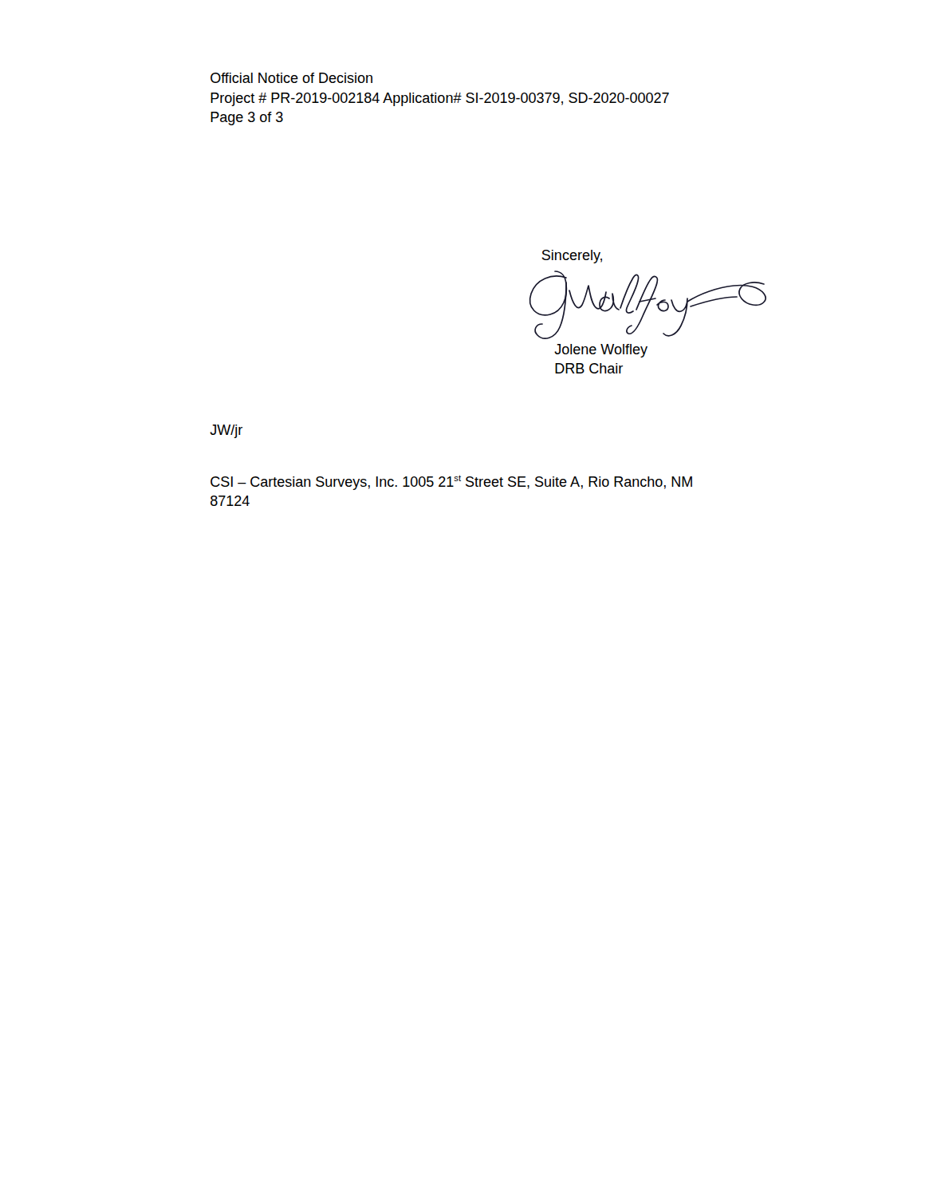Official Notice of Decision
Project # PR-2019-002184 Application# SI-2019-00379, SD-2020-00027
Page 3 of 3
Sincerely,
Jolene Wolfley
DRB Chair
JW/jr
CSI – Cartesian Surveys, Inc. 1005 21st Street SE, Suite A, Rio Rancho, NM 87124